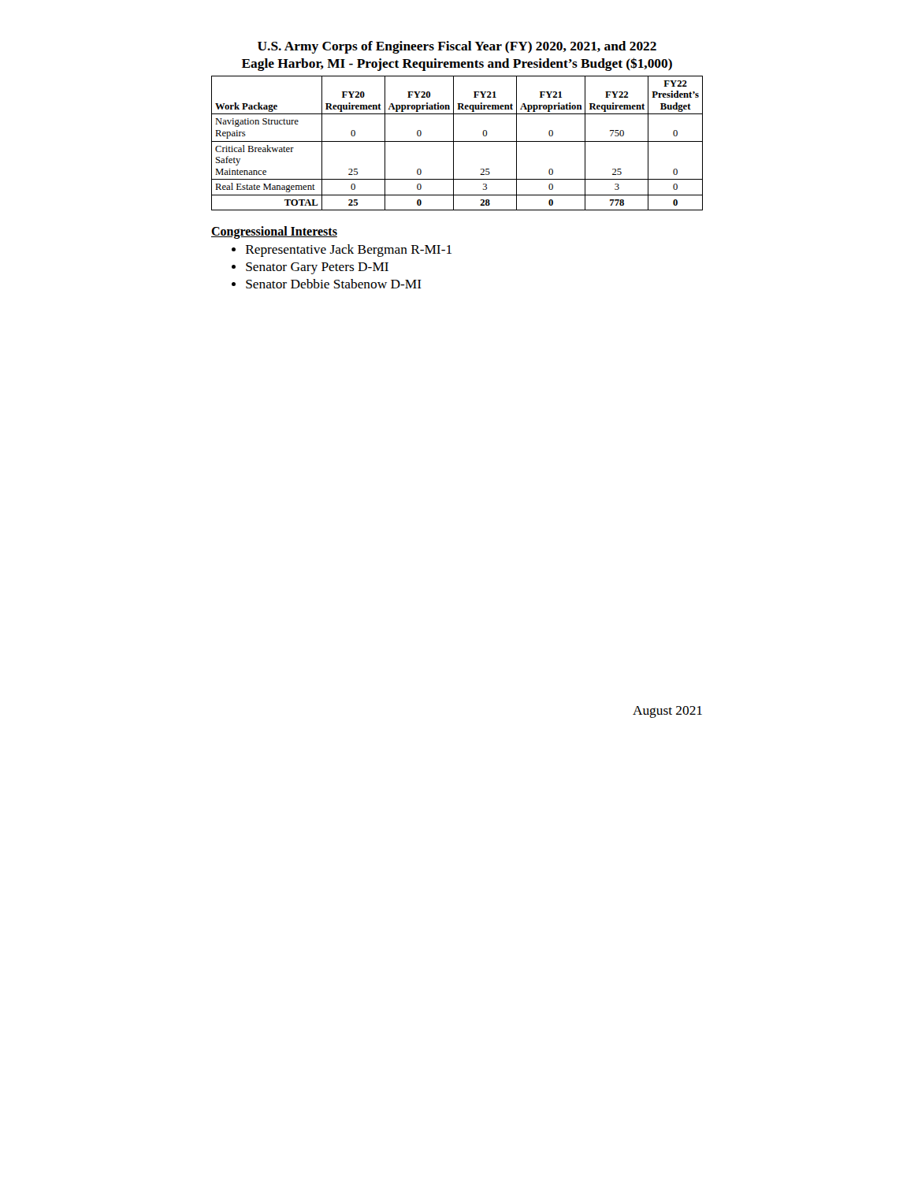U.S. Army Corps of Engineers Fiscal Year (FY) 2020, 2021, and 2022
Eagle Harbor, MI - Project Requirements and President’s Budget ($1,000)
| Work Package | FY20 Requirement | FY20 Appropriation | FY21 Requirement | FY21 Appropriation | FY22 Requirement | FY22 President’s Budget |
| --- | --- | --- | --- | --- | --- | --- |
| Navigation Structure Repairs | 0 | 0 | 0 | 0 | 750 | 0 |
| Critical Breakwater Safety Maintenance | 25 | 0 | 25 | 0 | 25 | 0 |
| Real Estate Management | 0 | 0 | 3 | 0 | 3 | 0 |
| TOTAL | 25 | 0 | 28 | 0 | 778 | 0 |
Congressional Interests
Representative Jack Bergman R-MI-1
Senator Gary Peters D-MI
Senator Debbie Stabenow D-MI
August 2021